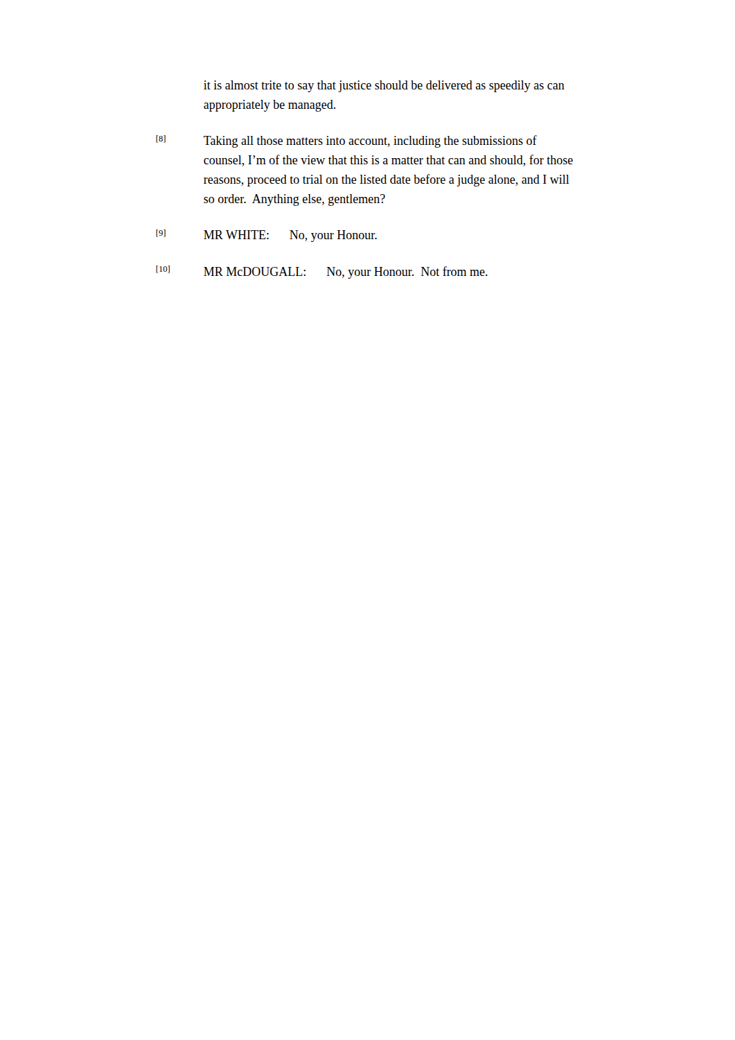it is almost trite to say that justice should be delivered as speedily as can appropriately be managed.
[8] Taking all those matters into account, including the submissions of counsel, I’m of the view that this is a matter that can and should, for those reasons, proceed to trial on the listed date before a judge alone, and I will so order. Anything else, gentlemen?
[9] MR WHITE: No, your Honour.
[10] MR McDOUGALL: No, your Honour. Not from me.